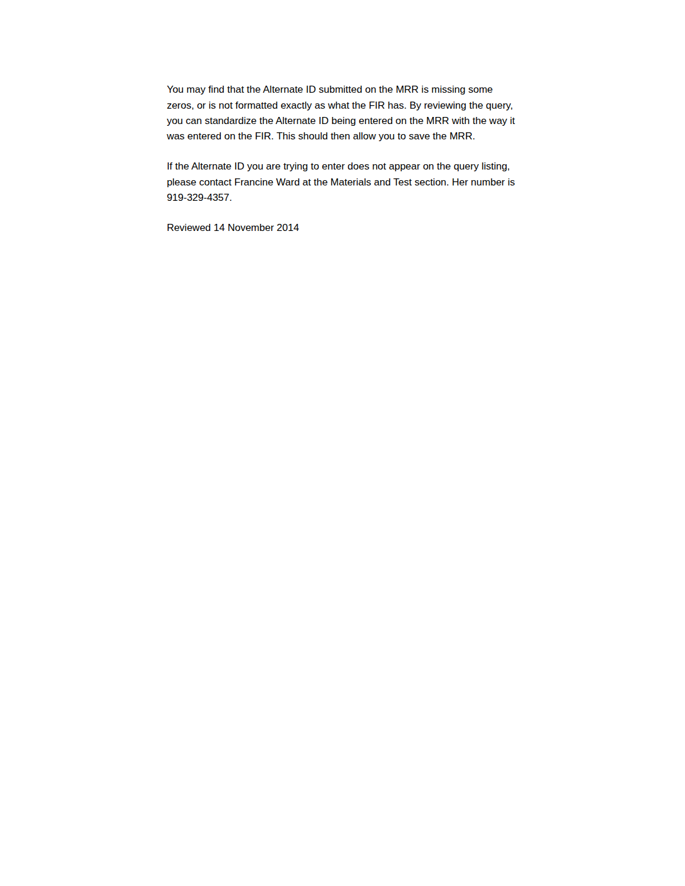You may find that the Alternate ID submitted on the MRR is missing some zeros, or is not formatted exactly as what the FIR has. By reviewing the query, you can standardize the Alternate ID being entered on the MRR with the way it was entered on the FIR. This should then allow you to save the MRR.
If the Alternate ID you are trying to enter does not appear on the query listing, please contact Francine Ward at the Materials and Test section. Her number is 919-329-4357.
Reviewed 14 November 2014